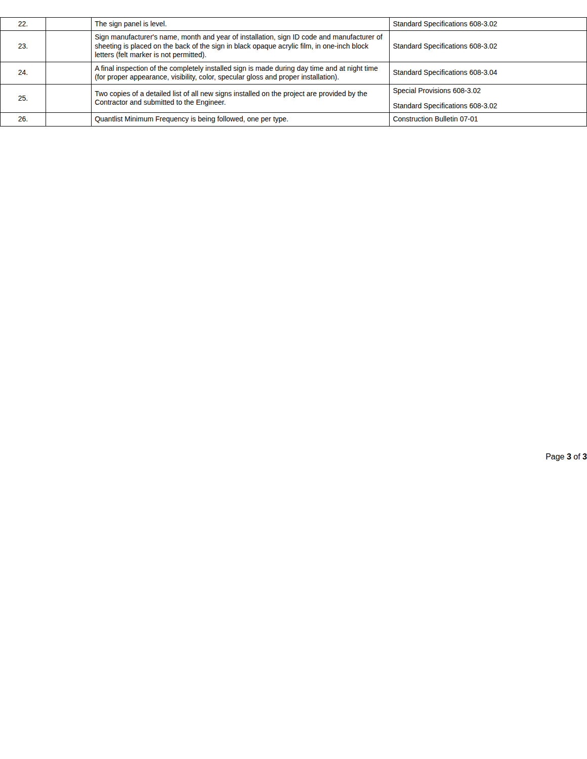| 22. | | The sign panel is level. | Standard Specifications 608-3.02 |
| 23. | | Sign manufacturer's name, month and year of installation, sign ID code and manufacturer of sheeting is placed on the back of the sign in black opaque acrylic film, in one-inch block letters (felt marker is not permitted). | Standard Specifications 608-3.02 |
| 24. | | A final inspection of the completely installed sign is made during day time and at night time (for proper appearance, visibility, color, specular gloss and proper installation). | Standard Specifications 608-3.04 |
| 25. | | Two copies of a detailed list of all new signs installed on the project are provided by the Contractor and submitted to the Engineer. | Special Provisions 608-3.02 Standard Specifications 608-3.02 |
| 26. | | Quantlist Minimum Frequency is being followed, one per type. | Construction Bulletin 07-01 |
Page 3 of 3